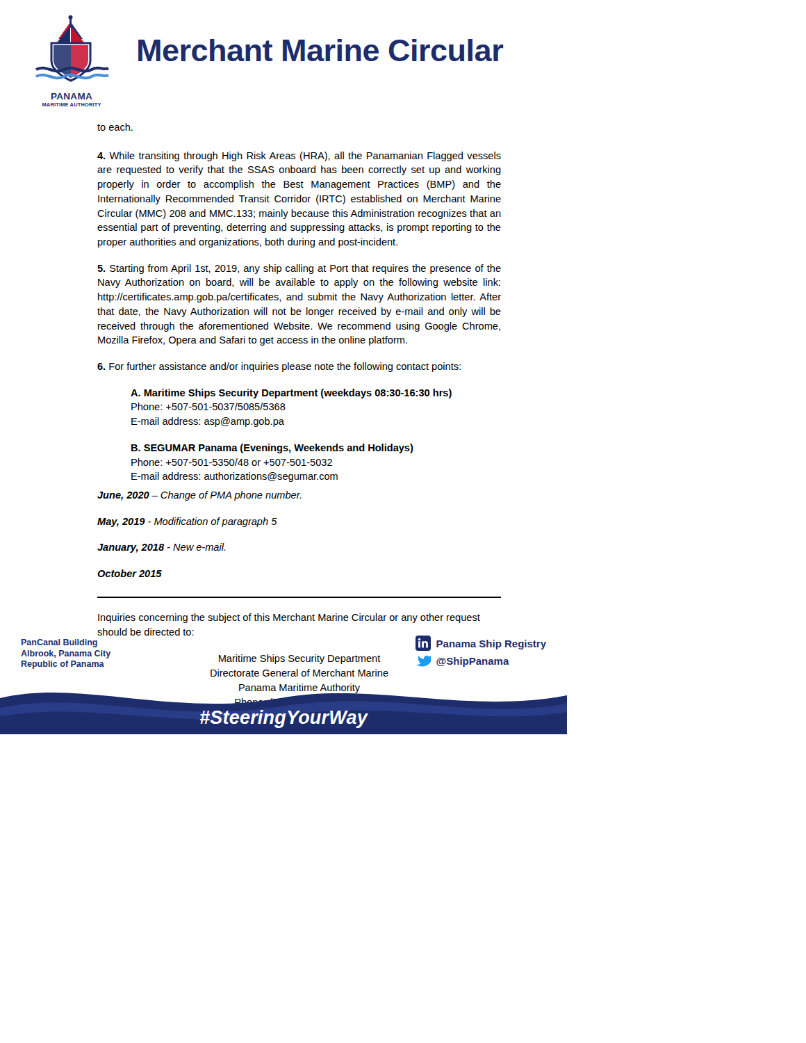PANAMA MARITIME AUTHORITY
Merchant Marine Circular
to each.
4. While transiting through High Risk Areas (HRA), all the Panamanian Flagged vessels are requested to verify that the SSAS onboard has been correctly set up and working properly in order to accomplish the Best Management Practices (BMP) and the Internationally Recommended Transit Corridor (IRTC) established on Merchant Marine Circular (MMC) 208 and MMC.133; mainly because this Administration recognizes that an essential part of preventing, deterring and suppressing attacks, is prompt reporting to the proper authorities and organizations, both during and post-incident.
5. Starting from April 1st, 2019, any ship calling at Port that requires the presence of the Navy Authorization on board, will be available to apply on the following website link: http://certificates.amp.gob.pa/certificates, and submit the Navy Authorization letter. After that date, the Navy Authorization will not be longer received by e-mail and only will be received through the aforementioned Website. We recommend using Google Chrome, Mozilla Firefox, Opera and Safari to get access in the online platform.
6. For further assistance and/or inquiries please note the following contact points:
A. Maritime Ships Security Department (weekdays 08:30-16:30 hrs)
Phone: +507-501-5037/5085/5368
E-mail address: asp@amp.gob.pa
B. SEGUMAR Panama (Evenings, Weekends and Holidays)
Phone: +507-501-5350/48 or +507-501-5032
E-mail address: authorizations@segumar.com
June, 2020 – Change of PMA phone number.
May, 2019 - Modification of paragraph 5
January, 2018 - New e-mail.
October 2015
Inquiries concerning the subject of this Merchant Marine Circular or any other request should be directed to:
Maritime Ships Security Department
Directorate General of Merchant Marine
Panama Maritime Authority
Phone: (507) 501-5037/5368
PanCanal Building
Albrook, Panama City
Republic of Panama
Panama Ship Registry
@ShipPanama
#SteeringYourWay